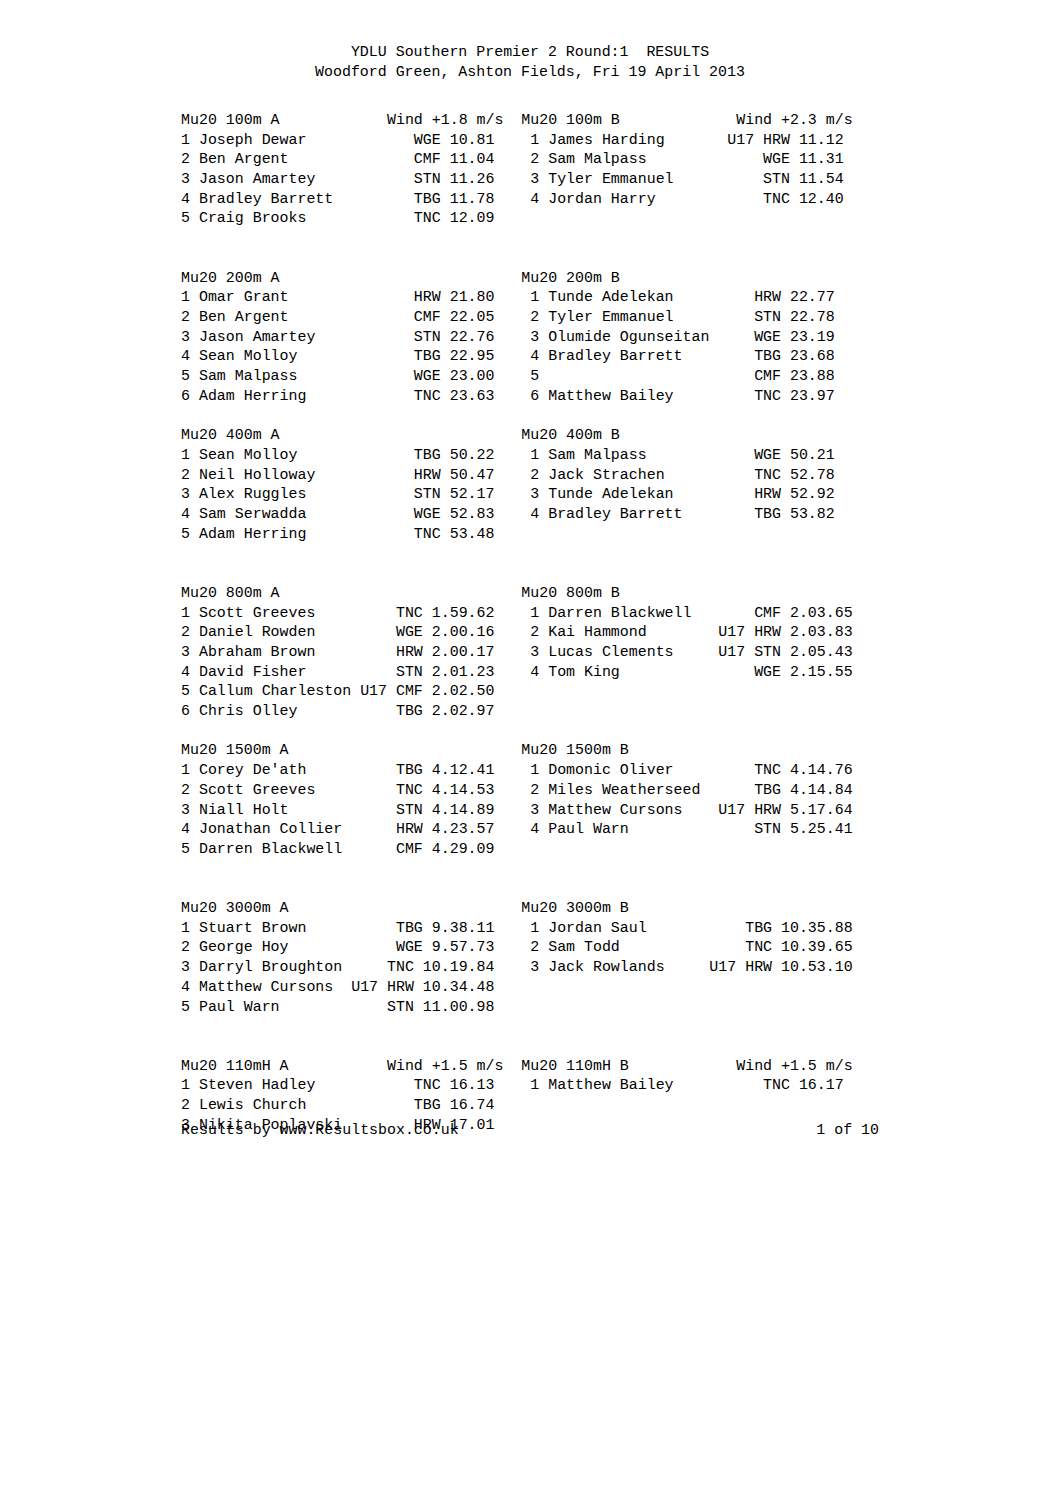YDLU Southern Premier 2 Round:1 RESULTS
Woodford Green, Ashton Fields, Fri 19 April 2013
Mu20 100m A            Wind +1.8 m/s  Mu20 100m B             Wind +2.3 m/s
1 Joseph Dewar            WGE 10.81    1 James Harding       U17 HRW 11.12
2 Ben Argent              CMF 11.04    2 Sam Malpass             WGE 11.31
3 Jason Amartey           STN 11.26    3 Tyler Emmanuel          STN 11.54
4 Bradley Barrett         TBG 11.78    4 Jordan Harry            TNC 12.40
5 Craig Brooks            TNC 12.09


Mu20 200m A                           Mu20 200m B
1 Omar Grant              HRW 21.80    1 Tunde Adelekan         HRW 22.77
2 Ben Argent              CMF 22.05    2 Tyler Emmanuel         STN 22.78
3 Jason Amartey           STN 22.76    3 Olumide Ogunseitan     WGE 23.19
4 Sean Molloy             TBG 22.95    4 Bradley Barrett        TBG 23.68
5 Sam Malpass             WGE 23.00    5                        CMF 23.88
6 Adam Herring            TNC 23.63    6 Matthew Bailey         TNC 23.97

Mu20 400m A                           Mu20 400m B
1 Sean Molloy             TBG 50.22    1 Sam Malpass            WGE 50.21
2 Neil Holloway           HRW 50.47    2 Jack Strachen          TNC 52.78
3 Alex Ruggles            STN 52.17    3 Tunde Adelekan         HRW 52.92
4 Sam Serwadda            WGE 52.83    4 Bradley Barrett        TBG 53.82
5 Adam Herring            TNC 53.48


Mu20 800m A                           Mu20 800m B
1 Scott Greeves         TNC 1.59.62    1 Darren Blackwell       CMF 2.03.65
2 Daniel Rowden         WGE 2.00.16    2 Kai Hammond        U17 HRW 2.03.83
3 Abraham Brown         HRW 2.00.17    3 Lucas Clements     U17 STN 2.05.43
4 David Fisher          STN 2.01.23    4 Tom King               WGE 2.15.55
5 Callum Charleston U17 CMF 2.02.50
6 Chris Olley           TBG 2.02.97

Mu20 1500m A                          Mu20 1500m B
1 Corey De'ath          TBG 4.12.41    1 Domonic Oliver         TNC 4.14.76
2 Scott Greeves         TNC 4.14.53    2 Miles Weatherseed      TBG 4.14.84
3 Niall Holt            STN 4.14.89    3 Matthew Cursons    U17 HRW 5.17.64
4 Jonathan Collier      HRW 4.23.57    4 Paul Warn              STN 5.25.41
5 Darren Blackwell      CMF 4.29.09


Mu20 3000m A                          Mu20 3000m B
1 Stuart Brown          TBG 9.38.11    1 Jordan Saul           TBG 10.35.88
2 George Hoy            WGE 9.57.73    2 Sam Todd              TNC 10.39.65
3 Darryl Broughton     TNC 10.19.84    3 Jack Rowlands     U17 HRW 10.53.10
4 Matthew Cursons  U17 HRW 10.34.48
5 Paul Warn            STN 11.00.98


Mu20 110mH A           Wind +1.5 m/s  Mu20 110mH B            Wind +1.5 m/s
1 Steven Hadley           TNC 16.13    1 Matthew Bailey          TNC 16.17
2 Lewis Church            TBG 16.74
3 Nikita Poplavski        HRW 17.01
Results by www.Resultsbox.co.uk 1 of 10